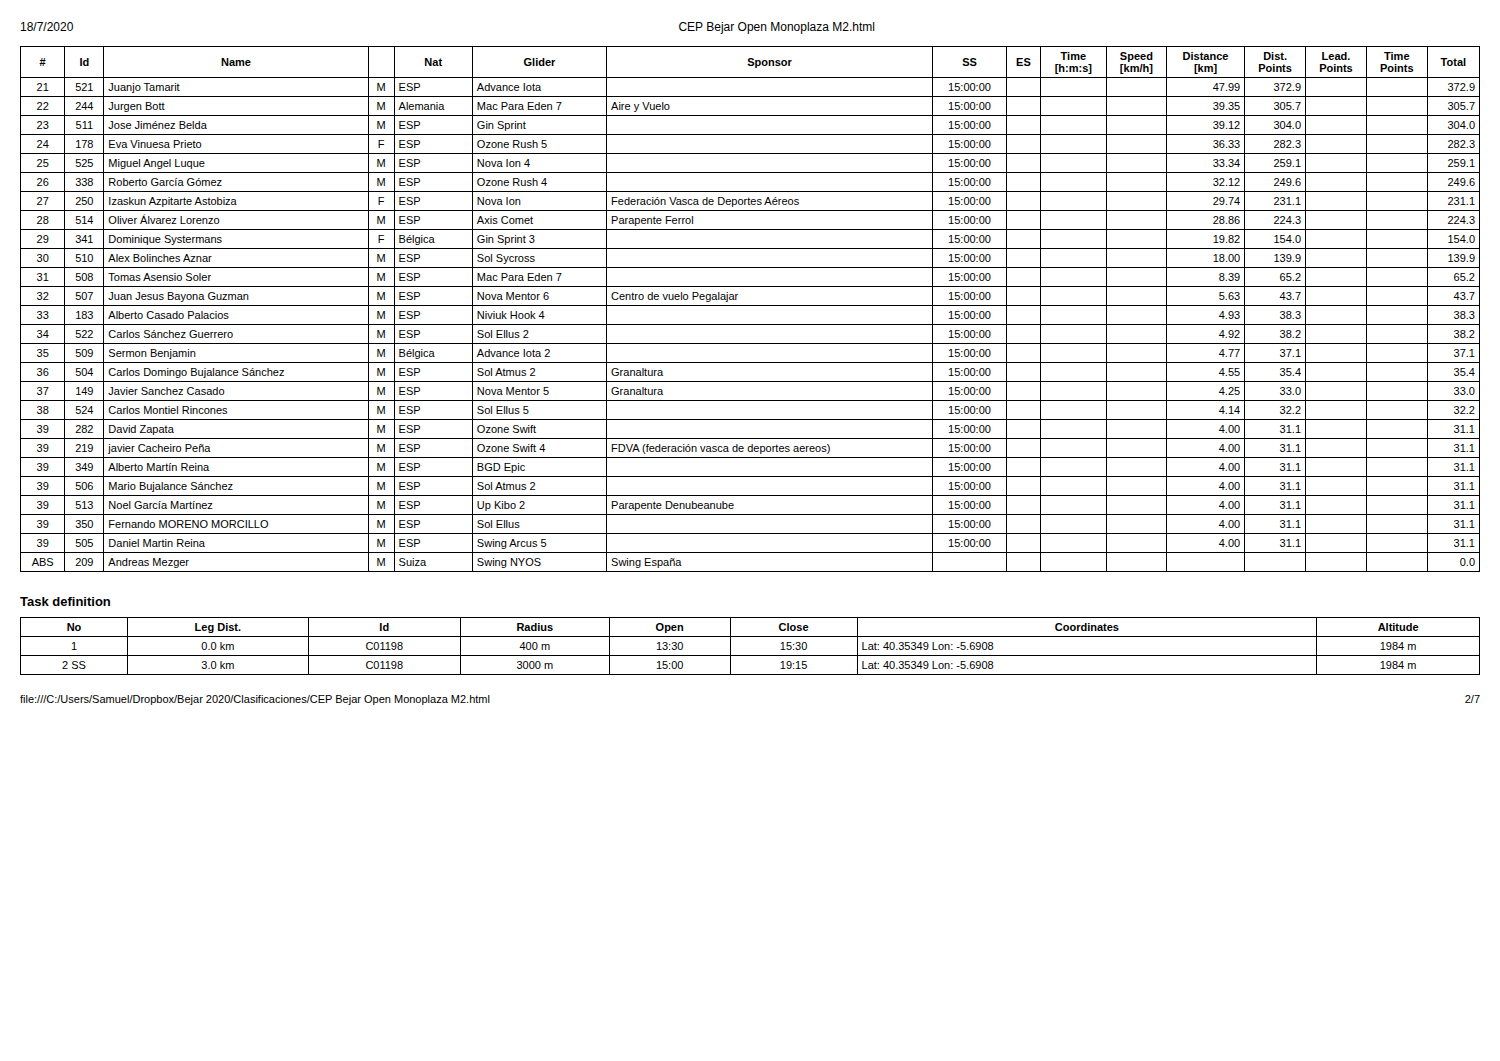18/7/2020
CEP Bejar Open Monoplaza M2.html
| # | Id | Name | | Nat | Glider | Sponsor | SS | ES | Time [h:m:s] | Speed [km/h] | Distance [km] | Dist. Points | Lead. Points | Time Points | Total |
| --- | --- | --- | --- | --- | --- | --- | --- | --- | --- | --- | --- | --- | --- | --- | --- |
| 21 | 521 | Juanjo Tamarit | M | ESP | Advance Iota | | 15:00:00 | | | | 47.99 | 372.9 | | | 372.9 |
| 22 | 244 | Jurgen Bott | M | Alemania | Mac Para Eden 7 | Aire y Vuelo | 15:00:00 | | | | 39.35 | 305.7 | | | 305.7 |
| 23 | 511 | Jose Jiménez Belda | M | ESP | Gin Sprint | | 15:00:00 | | | | 39.12 | 304.0 | | | 304.0 |
| 24 | 178 | Eva Vinuesa Prieto | F | ESP | Ozone Rush 5 | | 15:00:00 | | | | 36.33 | 282.3 | | | 282.3 |
| 25 | 525 | Miguel Angel Luque | M | ESP | Nova Ion 4 | | 15:00:00 | | | | 33.34 | 259.1 | | | 259.1 |
| 26 | 338 | Roberto García Gómez | M | ESP | Ozone Rush 4 | | 15:00:00 | | | | 32.12 | 249.6 | | | 249.6 |
| 27 | 250 | Izaskun Azpitarte Astobiza | F | ESP | Nova Ion | Federación Vasca de Deportes Aéreos | 15:00:00 | | | | 29.74 | 231.1 | | | 231.1 |
| 28 | 514 | Oliver Álvarez Lorenzo | M | ESP | Axis Comet | Parapente Ferrol | 15:00:00 | | | | 28.86 | 224.3 | | | 224.3 |
| 29 | 341 | Dominique Systermans | F | Bélgica | Gin Sprint 3 | | 15:00:00 | | | | 19.82 | 154.0 | | | 154.0 |
| 30 | 510 | Alex Bolinches Aznar | M | ESP | Sol Sycross | | 15:00:00 | | | | 18.00 | 139.9 | | | 139.9 |
| 31 | 508 | Tomas Asensio Soler | M | ESP | Mac Para Eden 7 | | 15:00:00 | | | | 8.39 | 65.2 | | | 65.2 |
| 32 | 507 | Juan Jesus Bayona Guzman | M | ESP | Nova Mentor 6 | Centro de vuelo Pegalajar | 15:00:00 | | | | 5.63 | 43.7 | | | 43.7 |
| 33 | 183 | Alberto Casado Palacios | M | ESP | Niviuk Hook 4 | | 15:00:00 | | | | 4.93 | 38.3 | | | 38.3 |
| 34 | 522 | Carlos Sánchez Guerrero | M | ESP | Sol Ellus 2 | | 15:00:00 | | | | 4.92 | 38.2 | | | 38.2 |
| 35 | 509 | Sermon Benjamin | M | Bélgica | Advance Iota 2 | | 15:00:00 | | | | 4.77 | 37.1 | | | 37.1 |
| 36 | 504 | Carlos Domingo Bujalance Sánchez | M | ESP | Sol Atmus 2 | Granaltura | 15:00:00 | | | | 4.55 | 35.4 | | | 35.4 |
| 37 | 149 | Javier Sanchez Casado | M | ESP | Nova Mentor 5 | Granaltura | 15:00:00 | | | | 4.25 | 33.0 | | | 33.0 |
| 38 | 524 | Carlos Montiel Rincones | M | ESP | Sol Ellus 5 | | 15:00:00 | | | | 4.14 | 32.2 | | | 32.2 |
| 39 | 282 | David Zapata | M | ESP | Ozone Swift | | 15:00:00 | | | | 4.00 | 31.1 | | | 31.1 |
| 39 | 219 | javier Cacheiro Peña | M | ESP | Ozone Swift 4 | FDVA (federación vasca de deportes aereos) | 15:00:00 | | | | 4.00 | 31.1 | | | 31.1 |
| 39 | 349 | Alberto Martín Reina | M | ESP | BGD Epic | | 15:00:00 | | | | 4.00 | 31.1 | | | 31.1 |
| 39 | 506 | Mario Bujalance Sánchez | M | ESP | Sol Atmus 2 | | 15:00:00 | | | | 4.00 | 31.1 | | | 31.1 |
| 39 | 513 | Noel García Martínez | M | ESP | Up Kibo 2 | Parapente Denubeanube | 15:00:00 | | | | 4.00 | 31.1 | | | 31.1 |
| 39 | 350 | Fernando MORENO MORCILLO | M | ESP | Sol Ellus | | 15:00:00 | | | | 4.00 | 31.1 | | | 31.1 |
| 39 | 505 | Daniel Martin Reina | M | ESP | Swing Arcus 5 | | 15:00:00 | | | | 4.00 | 31.1 | | | 31.1 |
| ABS | 209 | Andreas Mezger | M | Suiza | Swing NYOS | Swing España | | | | | | | | | 0.0 |
Task definition
| No | Leg Dist. | Id | Radius | Open | Close | Coordinates | Altitude |
| --- | --- | --- | --- | --- | --- | --- | --- |
| 1 | 0.0 km | C01198 | 400 m | 13:30 | 15:30 | Lat: 40.35349 Lon: -5.6908 | 1984 m |
| 2 SS | 3.0 km | C01198 | 3000 m | 15:00 | 19:15 | Lat: 40.35349 Lon: -5.6908 | 1984 m |
file:///C:/Users/Samuel/Dropbox/Bejar 2020/Clasificaciones/CEP Bejar Open Monoplaza M2.html 2/7